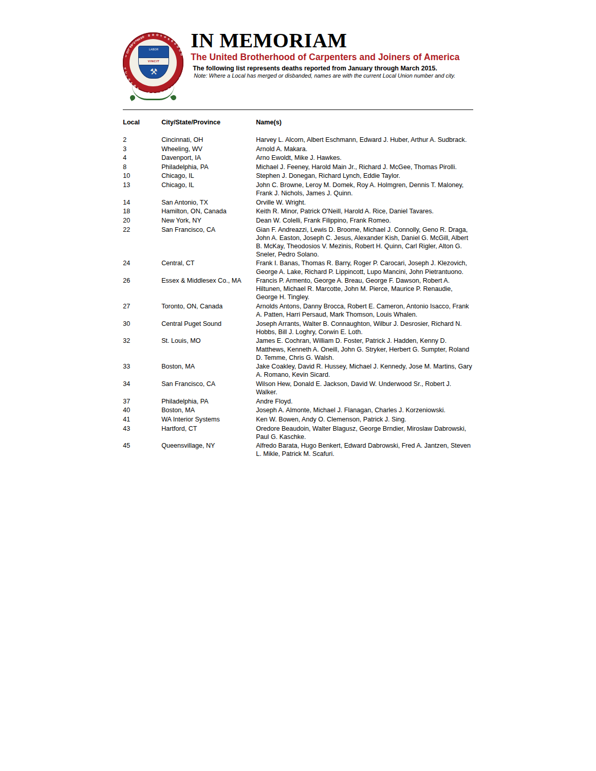U N I T E D B R O T H E R H O O D C A R P E N T E R S A M E R I C A J O I N E R S
LABOR
VINCIT
⚒
IN MEMORIAM
The United Brotherhood of Carpenters and Joiners of America
The following list represents deaths reported from January through March 2015.
Note: Where a Local has merged or disbanded, names are with the current Local Union number and city.
| Local | City/State/Province | Name(s) |
| --- | --- | --- |
| 2 | Cincinnati, OH | Harvey L. Alcorn, Albert Eschmann, Edward J. Huber, Arthur A. Sudbrack. |
| 3 | Wheeling, WV | Arnold A. Makara. |
| 4 | Davenport, IA | Arno Ewoldt, Mike J. Hawkes. |
| 8 | Philadelphia, PA | Michael J. Feeney, Harold Main Jr., Richard J. McGee, Thomas Pirolli. |
| 10 | Chicago, IL | Stephen J. Donegan, Richard Lynch, Eddie Taylor. |
| 13 | Chicago, IL | John C. Browne, Leroy M. Domek, Roy A. Holmgren, Dennis T. Maloney, Frank J. Nichols, James J. Quinn. |
| 14 | San Antonio, TX | Orville W. Wright. |
| 18 | Hamilton, ON, Canada | Keith R. Minor, Patrick O'Neill, Harold A. Rice, Daniel Tavares. |
| 20 | New York, NY | Dean W. Colelli, Frank Filippino, Frank Romeo. |
| 22 | San Francisco, CA | Gian F. Andreazzi, Lewis D. Broome, Michael J. Connolly, Geno R. Draga, John A. Easton, Joseph C. Jesus, Alexander Kish, Daniel G. McGill, Albert B. McKay, Theodosios V. Mezinis, Robert H. Quinn, Carl Rigler, Alton G. Sneler, Pedro Solano. |
| 24 | Central, CT | Frank I. Banas, Thomas R. Barry, Roger P. Carocari, Joseph J. Klezovich, George A. Lake, Richard P. Lippincott, Lupo Mancini, John Pietrantuono. |
| 26 | Essex & Middlesex Co., MA | Francis P. Armento, George A. Breau, George F. Dawson, Robert A. Hiltunen, Michael R. Marcotte, John M. Pierce, Maurice P. Renaudie, George H. Tingley. |
| 27 | Toronto, ON, Canada | Arnolds Antons, Danny Brocca, Robert E. Cameron, Antonio Isacco, Frank A. Patten, Harri Persaud, Mark Thomson, Louis Whalen. |
| 30 | Central Puget Sound | Joseph Arrants, Walter B. Connaughton, Wilbur J. Desrosier, Richard N. Hobbs, Bill J. Loghry, Corwin E. Loth. |
| 32 | St. Louis, MO | James E. Cochran, William D. Foster, Patrick J. Hadden, Kenny D. Matthews, Kenneth A. Oneill, John G. Stryker, Herbert G. Sumpter, Roland D. Temme, Chris G. Walsh. |
| 33 | Boston, MA | Jake Coakley, David R. Hussey, Michael J. Kennedy, Jose M. Martins, Gary A. Romano, Kevin Sicard. |
| 34 | San Francisco, CA | Wilson Hew, Donald E. Jackson, David W. Underwood Sr., Robert J. Walker. |
| 37 | Philadelphia, PA | Andre Floyd. |
| 40 | Boston, MA | Joseph A. Almonte, Michael J. Flanagan, Charles J. Korzeniowski. |
| 41 | WA Interior Systems | Ken W. Bowen, Andy O. Clemenson, Patrick J. Sing. |
| 43 | Hartford, CT | Oredore Beaudoin, Walter Blagusz, George Brndier, Miroslaw Dabrowski, Paul G. Kaschke. |
| 45 | Queensvillage, NY | Alfredo Barata, Hugo Benkert, Edward Dabrowski, Fred A. Jantzen, Steven L. Mikle, Patrick M. Scafuri. |